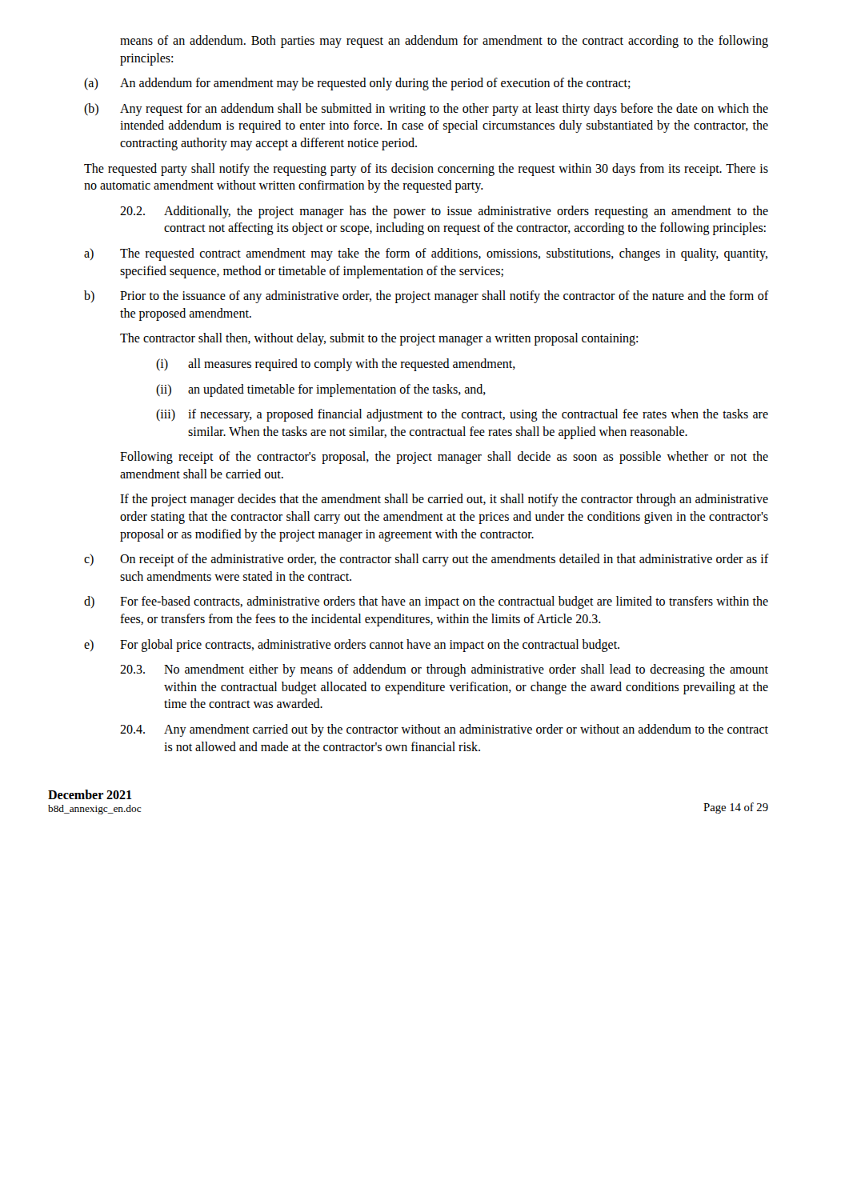means of an addendum. Both parties may request an addendum for amendment to the contract according to the following principles:
(a)
An addendum for amendment may be requested only during the period of execution of the contract;
(b)
Any request for an addendum shall be submitted in writing to the other party at least thirty days before the date on which the intended addendum is required to enter into force. In case of special circumstances duly substantiated by the contractor, the contracting authority may accept a different notice period.
The requested party shall notify the requesting party of its decision concerning the request within 30 days from its receipt. There is no automatic amendment without written confirmation by the requested party.
20.2.
Additionally, the project manager has the power to issue administrative orders requesting an amendment to the contract not affecting its object or scope, including on request of the contractor, according to the following principles:
a)
The requested contract amendment may take the form of additions, omissions, substitutions, changes in quality, quantity, specified sequence, method or timetable of implementation of the services;
b)
Prior to the issuance of any administrative order, the project manager shall notify the contractor of the nature and the form of the proposed amendment.
The contractor shall then, without delay, submit to the project manager a written proposal containing:
(i)
all measures required to comply with the requested amendment,
(ii)
an updated timetable for implementation of the tasks, and,
(iii)
if necessary, a proposed financial adjustment to the contract, using the contractual fee rates when the tasks are similar. When the tasks are not similar, the contractual fee rates shall be applied when reasonable.
Following receipt of the contractor's proposal, the project manager shall decide as soon as possible whether or not the amendment shall be carried out.
If the project manager decides that the amendment shall be carried out, it shall notify the contractor through an administrative order stating that the contractor shall carry out the amendment at the prices and under the conditions given in the contractor's proposal or as modified by the project manager in agreement with the contractor.
c)
On receipt of the administrative order, the contractor shall carry out the amendments detailed in that administrative order as if such amendments were stated in the contract.
d)
For fee-based contracts, administrative orders that have an impact on the contractual budget are limited to transfers within the fees, or transfers from the fees to the incidental expenditures, within the limits of Article 20.3.
e)
For global price contracts, administrative orders cannot have an impact on the contractual budget.
20.3.
No amendment either by means of addendum or through administrative order shall lead to decreasing the amount within the contractual budget allocated to expenditure verification, or change the award conditions prevailing at the time the contract was awarded.
20.4.
Any amendment carried out by the contractor without an administrative order or without an addendum to the contract is not allowed and made at the contractor's own financial risk.
December 2021
b8d_annexigc_en.doc
Page 14 of 29